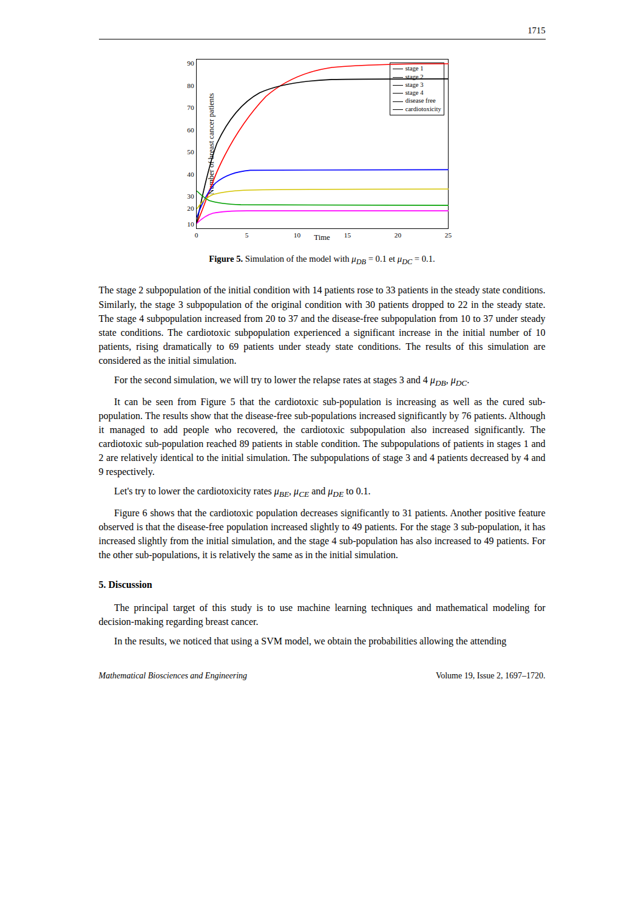1715
Number of breast cancer patients
90
80
70
60
50
40
30
20
10
0
5
10
15
20
25
stage 1
stage 2
stage 3
stage 4
disease free
cardiotoxicity
Time
Figure 5. Simulation of the model with μDB = 0.1 et μDC = 0.1.
The stage 2 subpopulation of the initial condition with 14 patients rose to 33 patients in the steady state conditions. Similarly, the stage 3 subpopulation of the original condition with 30 patients dropped to 22 in the steady state. The stage 4 subpopulation increased from 20 to 37 and the disease-free subpopulation from 10 to 37 under steady state conditions. The cardiotoxic subpopulation experienced a significant increase in the initial number of 10 patients, rising dramatically to 69 patients under steady state conditions. The results of this simulation are considered as the initial simulation.
For the second simulation, we will try to lower the relapse rates at stages 3 and 4 μDB, μDC.
It can be seen from Figure 5 that the cardiotoxic sub-population is increasing as well as the cured sub-population. The results show that the disease-free sub-populations increased significantly by 76 patients. Although it managed to add people who recovered, the cardiotoxic subpopulation also increased significantly. The cardiotoxic sub-population reached 89 patients in stable condition. The subpopulations of patients in stages 1 and 2 are relatively identical to the initial simulation. The subpopulations of stage 3 and 4 patients decreased by 4 and 9 respectively.
Let's try to lower the cardiotoxicity rates μBE, μCE and μDE to 0.1.
Figure 6 shows that the cardiotoxic population decreases significantly to 31 patients. Another positive feature observed is that the disease-free population increased slightly to 49 patients. For the stage 3 sub-population, it has increased slightly from the initial simulation, and the stage 4 sub-population has also increased to 49 patients. For the other sub-populations, it is relatively the same as in the initial simulation.
5. Discussion
The principal target of this study is to use machine learning techniques and mathematical modeling for decision-making regarding breast cancer.
In the results, we noticed that using a SVM model, we obtain the probabilities allowing the attending
Mathematical Biosciences and Engineering
Volume 19, Issue 2, 1697–1720.